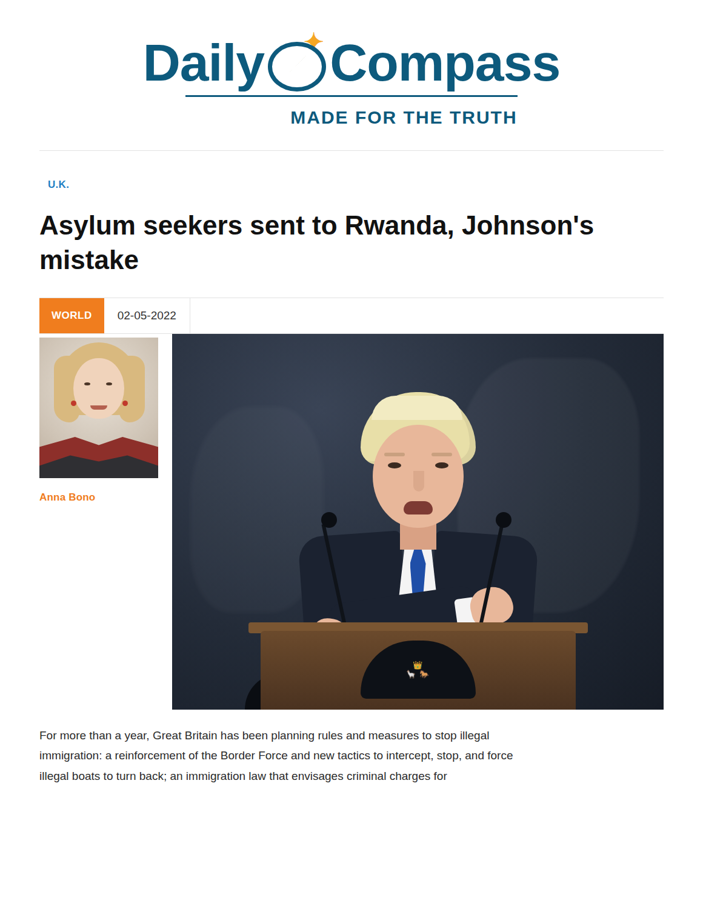Daily ✦ Compass
MADE FOR THE TRUTH
U.K.
Asylum seekers sent to Rwanda, Johnson's mistake
WORLD
02-05-2022
Anna Bono
👑
🦙 🐎
For more than a year, Great Britain has been planning rules and measures to stop illegal immigration: a reinforcement of the Border Force and new tactics to intercept, stop, and force illegal boats to turn back; an immigration law that envisages criminal charges for